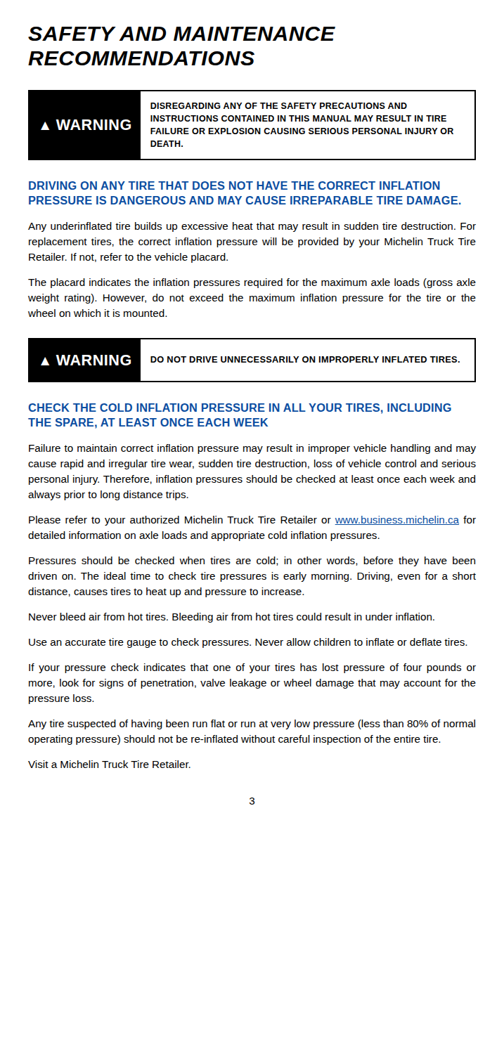SAFETY AND MAINTENANCE
RECOMMENDATIONS
▲WARNING
DISREGARDING ANY OF THE SAFETY PRECAUTIONS AND INSTRUCTIONS CONTAINED IN THIS MANUAL MAY RESULT IN TIRE FAILURE OR EXPLOSION CAUSING SERIOUS PERSONAL INJURY OR DEATH.
DRIVING ON ANY TIRE THAT DOES NOT HAVE THE CORRECT INFLATION PRESSURE IS DANGEROUS AND MAY CAUSE IRREPARABLE TIRE DAMAGE.
Any underinflated tire builds up excessive heat that may result in sudden tire destruction. For replacement tires, the correct inflation pressure will be provided by your Michelin Truck Tire Retailer. If not, refer to the vehicle placard.
The placard indicates the inflation pressures required for the maximum axle loads (gross axle weight rating). However, do not exceed the maximum inflation pressure for the tire or the wheel on which it is mounted.
▲WARNING
DO NOT DRIVE UNNECESSARILY ON IMPROPERLY INFLATED TIRES.
CHECK THE COLD INFLATION PRESSURE IN ALL YOUR TIRES, INCLUDING THE SPARE, AT LEAST ONCE EACH WEEK
Failure to maintain correct inflation pressure may result in improper vehicle handling and may cause rapid and irregular tire wear, sudden tire destruction, loss of vehicle control and serious personal injury. Therefore, inflation pressures should be checked at least once each week and always prior to long distance trips.
Please refer to your authorized Michelin Truck Tire Retailer or www.business.michelin.ca for detailed information on axle loads and appropriate cold inflation pressures.
Pressures should be checked when tires are cold; in other words, before they have been driven on. The ideal time to check tire pressures is early morning. Driving, even for a short distance, causes tires to heat up and pressure to increase.
Never bleed air from hot tires. Bleeding air from hot tires could result in under inflation.
Use an accurate tire gauge to check pressures. Never allow children to inflate or deflate tires.
If your pressure check indicates that one of your tires has lost pressure of four pounds or more, look for signs of penetration, valve leakage or wheel damage that may account for the pressure loss.
Any tire suspected of having been run flat or run at very low pressure (less than 80% of normal operating pressure) should not be re-inflated without careful inspection of the entire tire.
Visit a Michelin Truck Tire Retailer.
3